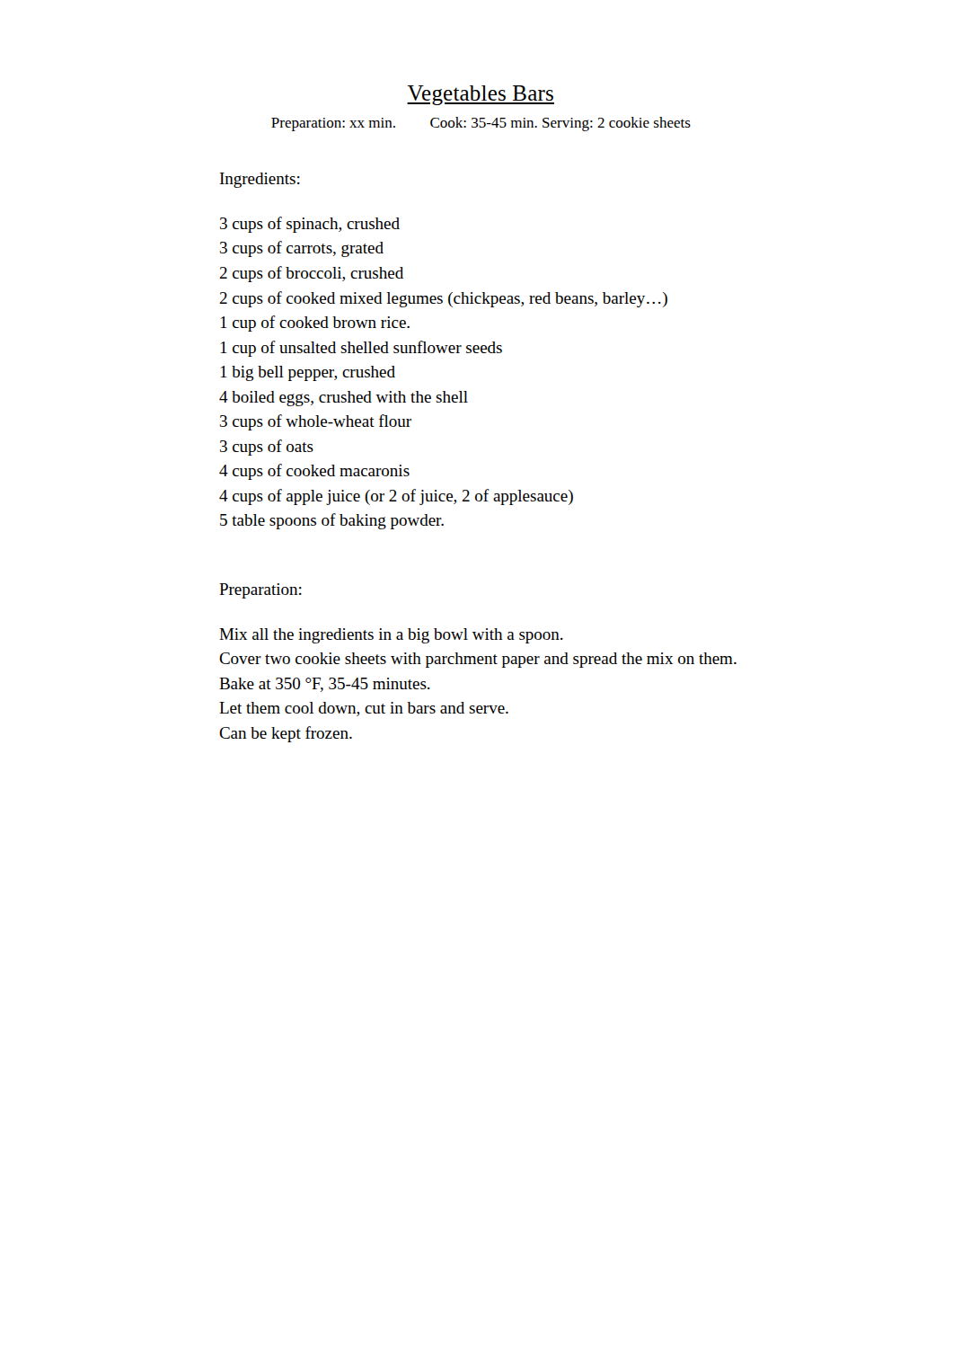Vegetables Bars
Preparation: xx min. Cook: 35-45 min. Serving: 2 cookie sheets
Ingredients:
3 cups of spinach, crushed
3 cups of carrots, grated
2 cups of broccoli, crushed
2 cups of cooked mixed legumes (chickpeas, red beans, barley…)
1 cup of cooked brown rice.
1 cup of unsalted shelled sunflower seeds
1 big bell pepper, crushed
4 boiled eggs, crushed with the shell
3 cups of whole-wheat flour
3 cups of oats
4 cups of cooked macaronis
4 cups of apple juice (or 2 of juice, 2 of applesauce)
5 table spoons of baking powder.
Preparation:
Mix all the ingredients in a big bowl with a spoon.
Cover two cookie sheets with parchment paper and spread the mix on them.
Bake at 350 °F, 35-45 minutes.
Let them cool down, cut in bars and serve.
Can be kept frozen.